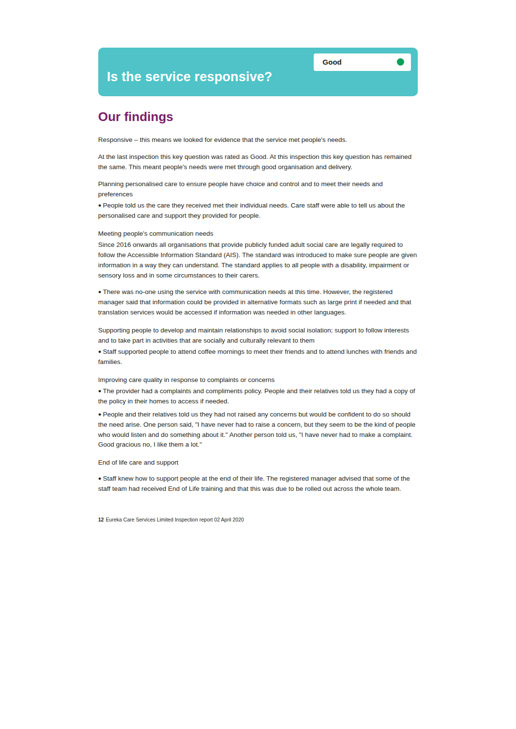Good
Is the service responsive?
Our findings
Responsive – this means we looked for evidence that the service met people's needs.
At the last inspection this key question was rated as Good. At this inspection this key question has remained the same. This meant people's needs were met through good organisation and delivery.
Planning personalised care to ensure people have choice and control and to meet their needs and preferences
People told us the care they received met their individual needs. Care staff were able to tell us about the personalised care and support they provided for people.
Meeting people's communication needs
Since 2016 onwards all organisations that provide publicly funded adult social care are legally required to follow the Accessible Information Standard (AIS). The standard was introduced to make sure people are given information in a way they can understand. The standard applies to all people with a disability, impairment or sensory loss and in some circumstances to their carers.
There was no-one using the service with communication needs at this time. However, the registered manager said that information could be provided in alternative formats such as large print if needed and that translation services would be accessed if information was needed in other languages.
Supporting people to develop and maintain relationships to avoid social isolation; support to follow interests and to take part in activities that are socially and culturally relevant to them
Staff supported people to attend coffee mornings to meet their friends and to attend lunches with friends and families.
Improving care quality in response to complaints or concerns
The provider had a complaints and compliments policy. People and their relatives told us they had a copy of the policy in their homes to access if needed.
People and their relatives told us they had not raised any concerns but would be confident to do so should the need arise. One person said, "I have never had to raise a concern, but they seem to be the kind of people who would listen and do something about it." Another person told us, "I have never had to make a complaint. Good gracious no, I like them a lot."
End of life care and support
Staff knew how to support people at the end of their life. The registered manager advised that some of the staff team had received End of Life training and that this was due to be rolled out across the whole team.
12 Eureka Care Services Limited Inspection report 02 April 2020